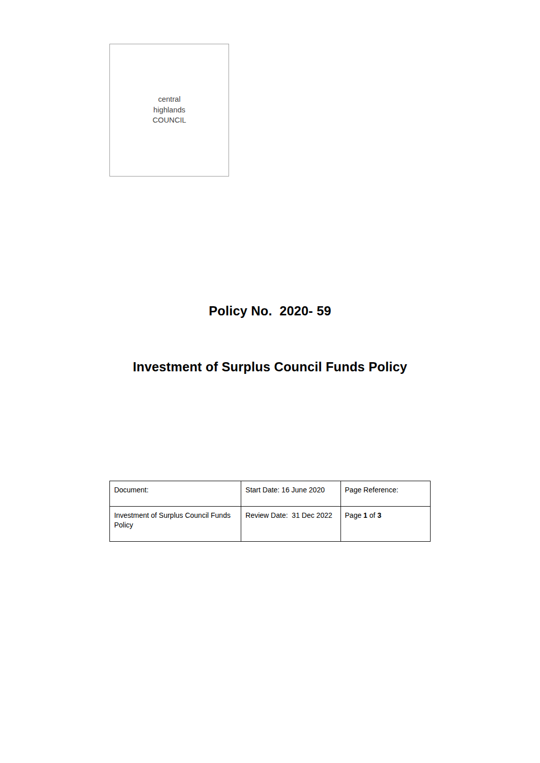central
highlands
COUNCIL
Policy No. 2020- 59
Investment of Surplus Council Funds Policy
| Document: | Start Date: 16 June 2020 | Page Reference: |
| Investment of Surplus Council Funds Policy | Review Date: 31 Dec 2022 | Page 1 of 3 |